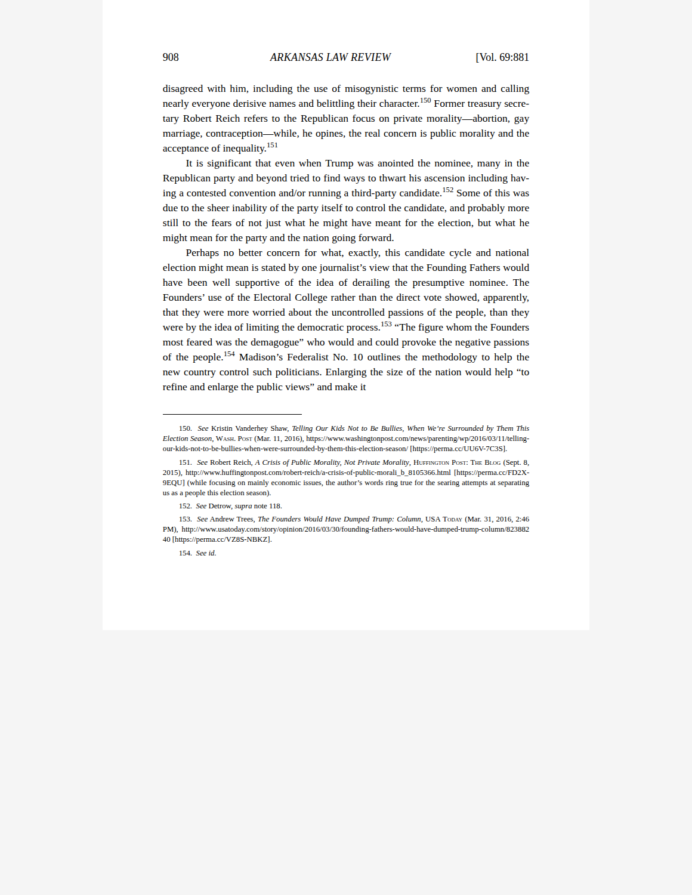908 ARKANSAS LAW REVIEW [Vol. 69:881
disagreed with him, including the use of misogynistic terms for women and calling nearly everyone derisive names and belittling their character.150 Former treasury secretary Robert Reich refers to the Republican focus on private morality—abortion, gay marriage, contraception—while, he opines, the real concern is public morality and the acceptance of inequality.151
It is significant that even when Trump was anointed the nominee, many in the Republican party and beyond tried to find ways to thwart his ascension including having a contested convention and/or running a third-party candidate.152 Some of this was due to the sheer inability of the party itself to control the candidate, and probably more still to the fears of not just what he might have meant for the election, but what he might mean for the party and the nation going forward.
Perhaps no better concern for what, exactly, this candidate cycle and national election might mean is stated by one journalist’s view that the Founding Fathers would have been well supportive of the idea of derailing the presumptive nominee. The Founders’ use of the Electoral College rather than the direct vote showed, apparently, that they were more worried about the uncontrolled passions of the people, than they were by the idea of limiting the democratic process.153 “The figure whom the Founders most feared was the demagogue” who would and could provoke the negative passions of the people.154 Madison’s Federalist No. 10 outlines the methodology to help the new country control such politicians. Enlarging the size of the nation would help “to refine and enlarge the public views” and make it
150. See Kristin Vanderhey Shaw, Telling Our Kids Not to Be Bullies, When We’re Surrounded by Them This Election Season, Wash. Post (Mar. 11, 2016), https://www.washingtonpost.com/news/parenting/wp/2016/03/11/telling-our-kids-not-to-be-bullies-when-were-surrounded-by-them-this-election-season/ [https://perma.cc/UU6V-7C3S].
151. See Robert Reich, A Crisis of Public Morality, Not Private Morality, Huffington Post: The Blog (Sept. 8, 2015), http://www.huffingtonpost.com/robert-reich/a-crisis-of-public-morali_b_8105366.html [https://perma.cc/FD2X-9EQU] (while focusing on mainly economic issues, the author’s words ring true for the searing attempts at separating us as a people this election season).
152. See Detrow, supra note 118.
153. See Andrew Trees, The Founders Would Have Dumped Trump: Column, USA Today (Mar. 31, 2016, 2:46 PM), http://www.usatoday.com/story/opinion/2016/03/30/founding-fathers-would-have-dumped-trump-column/82388240 [https://perma.cc/VZ8S-NBKZ].
154. See id.